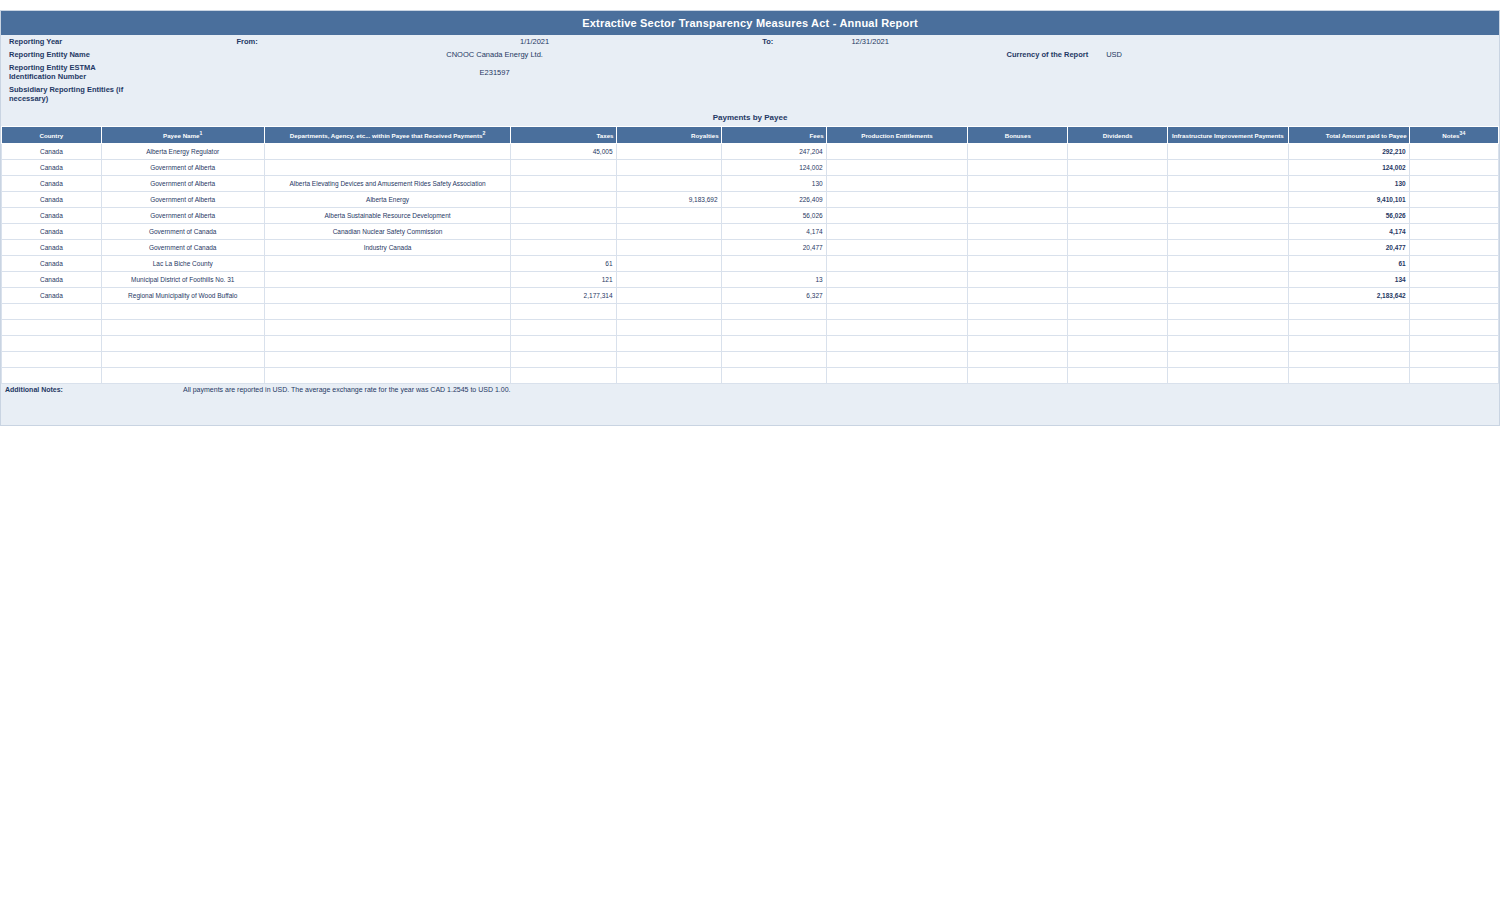Extractive Sector Transparency Measures Act - Annual Report
| Reporting Year | From: | 1/1/2021 | To: | 12/31/2021 | | |
| Reporting Entity Name | CNOOC Canada Energy Ltd. | | Currency of the Report | USD |
| Reporting Entity ESTMA Identification Number | E231597 | | | |
| Subsidiary Reporting Entities (if necessary) | | | | |
Payments by Payee
| Country | Payee Name 1 | Departments, Agency, etc... within Payee that Received Payments 2 | Taxes | Royalties | Fees | Production Entitlements | Bonuses | Dividends | Infrastructure Improvement Payments | Total Amount paid to Payee | Notes 34 |
| --- | --- | --- | --- | --- | --- | --- | --- | --- | --- | --- | --- |
| Canada | Alberta Energy Regulator | | 45,005 | | 247,204 | | | | | 292,210 | |
| Canada | Government of Alberta | | | | 124,002 | | | | | 124,002 | |
| Canada | Government of Alberta | Alberta Elevating Devices and Amusement Rides Safety Association | | | 130 | | | | | 130 | |
| Canada | Government of Alberta | Alberta Energy | | 9,183,692 | 226,409 | | | | | 9,410,101 | |
| Canada | Government of Alberta | Alberta Sustainable Resource Development | | | 56,026 | | | | | 56,026 | |
| Canada | Government of Canada | Canadian Nuclear Safety Commission | | | 4,174 | | | | | 4,174 | |
| Canada | Government of Canada | Industry Canada | | | 20,477 | | | | | 20,477 | |
| Canada | Lac La Biche County | | 61 | | | | | | | 61 | |
| Canada | Municipal District of Foothills No. 31 | | 121 | | 13 | | | | | 134 | |
| Canada | Regional Municipality of Wood Buffalo | | 2,177,314 | | 6,327 | | | | | 2,183,642 | |
| Additional Notes: | All payments are reported in USD. The average exchange rate for the year was CAD 1.2545 to USD 1.00. |